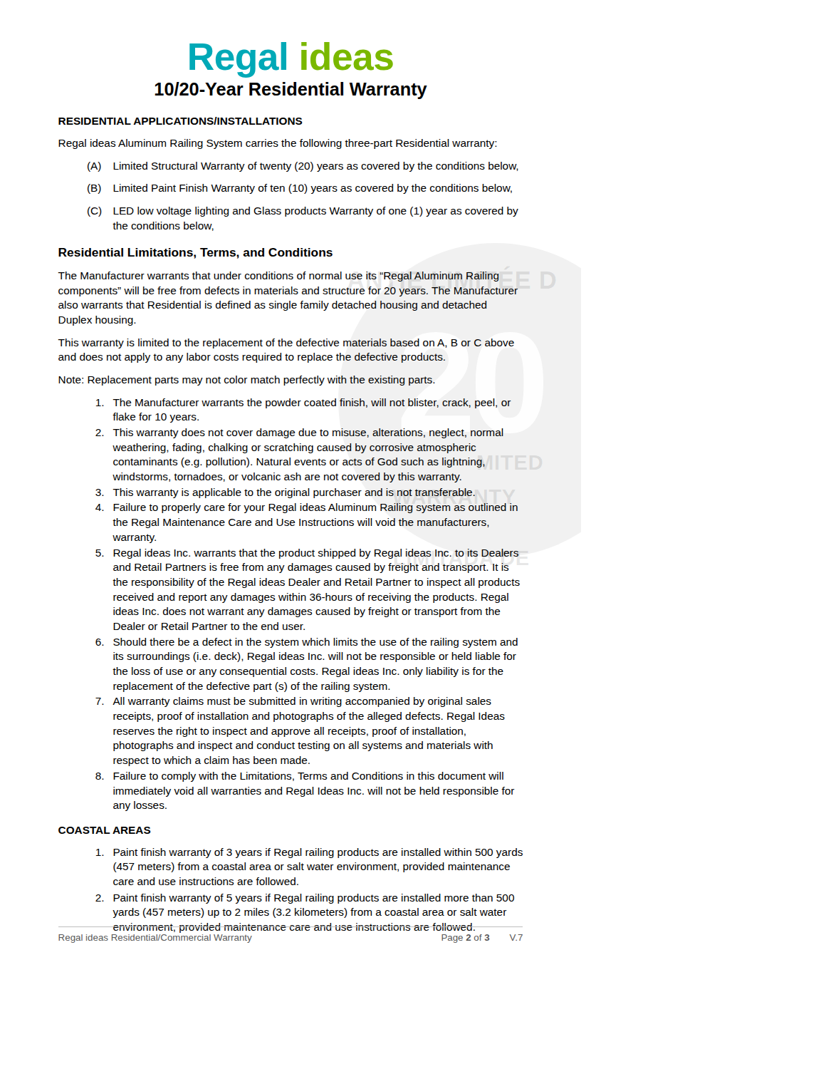20
ANTIE LIMITÉE D
MITED
WARRANTY
LIMITADA DE
Regal ideas
10/20-Year Residential Warranty
RESIDENTIAL APPLICATIONS/INSTALLATIONS
Regal ideas Aluminum Railing System carries the following three-part Residential warranty:
(A) Limited Structural Warranty of twenty (20) years as covered by the conditions below,
(B) Limited Paint Finish Warranty of ten (10) years as covered by the conditions below,
(C) LED low voltage lighting and Glass products Warranty of one (1) year as covered by the conditions below,
Residential Limitations, Terms, and Conditions
The Manufacturer warrants that under conditions of normal use its “Regal Aluminum Railing components” will be free from defects in materials and structure for 20 years. The Manufacturer also warrants that Residential is defined as single family detached housing and detached Duplex housing.
This warranty is limited to the replacement of the defective materials based on A, B or C above and does not apply to any labor costs required to replace the defective products.
Note: Replacement parts may not color match perfectly with the existing parts.
The Manufacturer warrants the powder coated finish, will not blister, crack, peel, or flake for 10 years.
This warranty does not cover damage due to misuse, alterations, neglect, normal weathering, fading, chalking or scratching caused by corrosive atmospheric contaminants (e.g. pollution). Natural events or acts of God such as lightning, windstorms, tornadoes, or volcanic ash are not covered by this warranty.
This warranty is applicable to the original purchaser and is not transferable.
Failure to properly care for your Regal ideas Aluminum Railing system as outlined in the Regal Maintenance Care and Use Instructions will void the manufacturers, warranty.
Regal ideas Inc. warrants that the product shipped by Regal ideas Inc. to its Dealers and Retail Partners is free from any damages caused by freight and transport. It is the responsibility of the Regal ideas Dealer and Retail Partner to inspect all products received and report any damages within 36-hours of receiving the products. Regal ideas Inc. does not warrant any damages caused by freight or transport from the Dealer or Retail Partner to the end user.
Should there be a defect in the system which limits the use of the railing system and its surroundings (i.e. deck), Regal ideas Inc. will not be responsible or held liable for the loss of use or any consequential costs. Regal ideas Inc. only liability is for the replacement of the defective part (s) of the railing system.
All warranty claims must be submitted in writing accompanied by original sales receipts, proof of installation and photographs of the alleged defects. Regal Ideas reserves the right to inspect and approve all receipts, proof of installation, photographs and inspect and conduct testing on all systems and materials with respect to which a claim has been made.
Failure to comply with the Limitations, Terms and Conditions in this document will immediately void all warranties and Regal Ideas Inc. will not be held responsible for any losses.
COASTAL AREAS
Paint finish warranty of 3 years if Regal railing products are installed within 500 yards (457 meters) from a coastal area or salt water environment, provided maintenance care and use instructions are followed.
Paint finish warranty of 5 years if Regal railing products are installed more than 500 yards (457 meters) up to 2 miles (3.2 kilometers) from a coastal area or salt water environment, provided maintenance care and use instructions are followed.
Regal ideas Residential/Commercial Warranty
Page 2 of 3 V.7